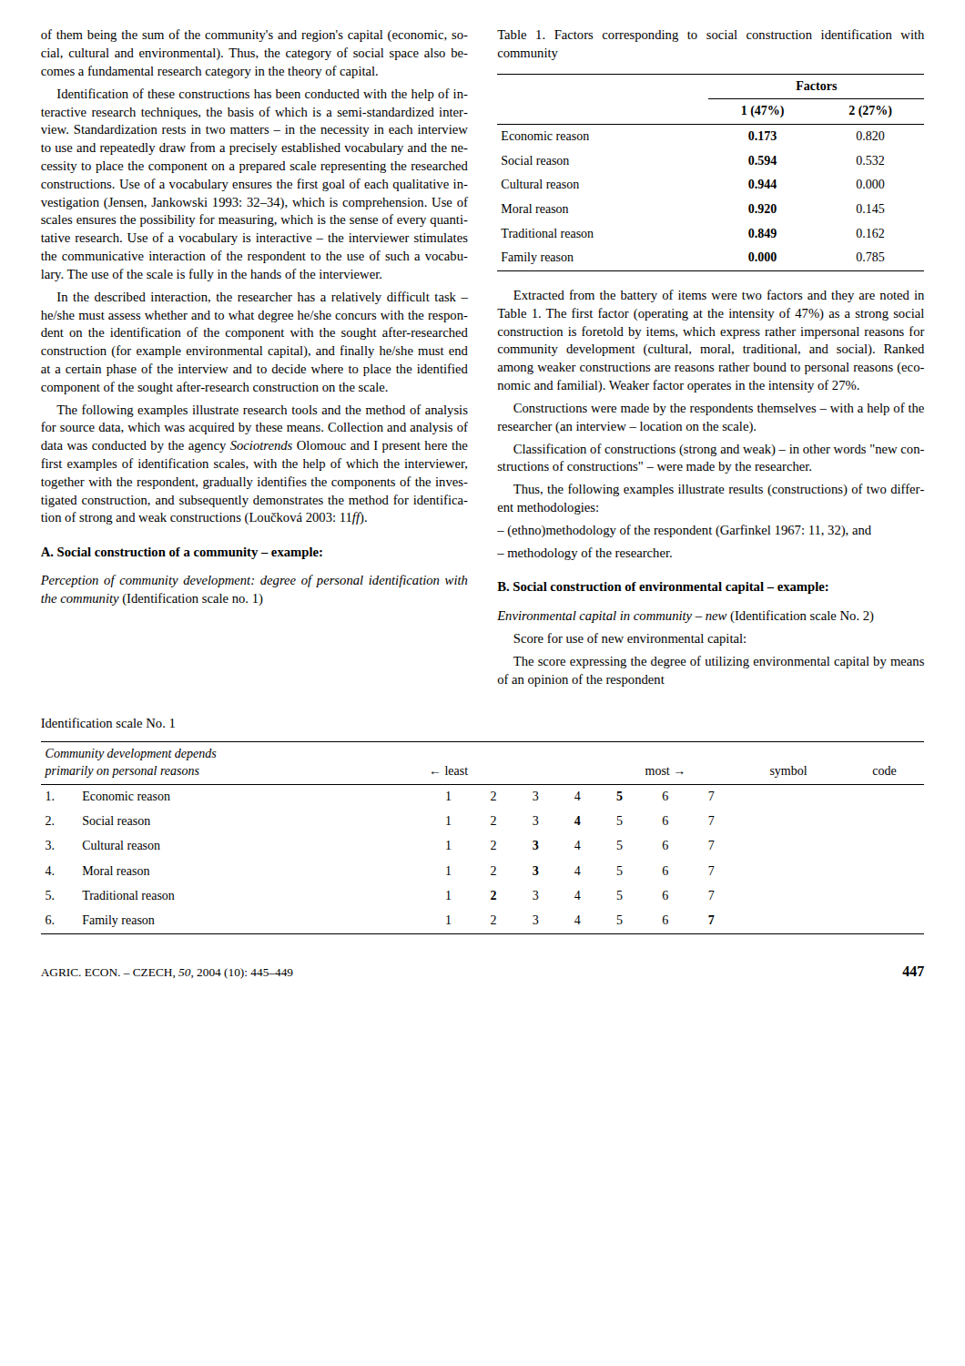of them being the sum of the community's and region's capital (economic, social, cultural and environmental). Thus, the category of social space also becomes a fundamental research category in the theory of capital.
Identification of these constructions has been conducted with the help of interactive research techniques, the basis of which is a semi-standardized interview. Standardization rests in two matters – in the necessity in each interview to use and repeatedly draw from a precisely established vocabulary and the necessity to place the component on a prepared scale representing the researched constructions. Use of a vocabulary ensures the first goal of each qualitative investigation (Jensen, Jankowski 1993: 32–34), which is comprehension. Use of scales ensures the possibility for measuring, which is the sense of every quantitative research. Use of a vocabulary is interactive – the interviewer stimulates the communicative interaction of the respondent to the use of such a vocabulary. The use of the scale is fully in the hands of the interviewer.
In the described interaction, the researcher has a relatively difficult task – he/she must assess whether and to what degree he/she concurs with the respondent on the identification of the component with the sought after-researched construction (for example environmental capital), and finally he/she must end at a certain phase of the interview and to decide where to place the identified component of the sought after-research construction on the scale.
The following examples illustrate research tools and the method of analysis for source data, which was acquired by these means. Collection and analysis of data was conducted by the agency Sociotrends Olomouc and I present here the first examples of identification scales, with the help of which the interviewer, together with the respondent, gradually identifies the components of the investigated construction, and subsequently demonstrates the method for identification of strong and weak constructions (Loučková 2003: 11ff).
A. Social construction of a community – example:
Perception of community development: degree of personal identification with the community (Identification scale no. 1)
Table 1. Factors corresponding to social construction identification with community
| | Factors |
| --- | --- |
| | 1 (47%) | 2 (27%) |
| Economic reason | 0.173 | 0.820 |
| Social reason | 0.594 | 0.532 |
| Cultural reason | 0.944 | 0.000 |
| Moral reason | 0.920 | 0.145 |
| Traditional reason | 0.849 | 0.162 |
| Family reason | 0.000 | 0.785 |
Extracted from the battery of items were two factors and they are noted in Table 1. The first factor (operating at the intensity of 47%) as a strong social construction is foretold by items, which express rather impersonal reasons for community development (cultural, moral, traditional, and social). Ranked among weaker constructions are reasons rather bound to personal reasons (economic and familial). Weaker factor operates in the intensity of 27%.
Constructions were made by the respondents themselves – with a help of the researcher (an interview – location on the scale).
Classification of constructions (strong and weak) – in other words "new constructions of constructions" – were made by the researcher.
Thus, the following examples illustrate results (constructions) of two different methodologies:
– (ethno)methodology of the respondent (Garfinkel 1967: 11, 32), and
– methodology of the researcher.
B. Social construction of environmental capital – example:
Environmental capital in community – new (Identification scale No. 2)
Score for use of new environmental capital:
The score expressing the degree of utilizing environmental capital by means of an opinion of the respondent
Identification scale No. 1
| Community development depends primarily on personal reasons | ← least | | | | | most → | | symbol | code |
| --- | --- | --- | --- | --- | --- | --- | --- | --- | --- |
| 1. | Economic reason | 1 | 2 | 3 | 4 | 5 | 6 | 7 | | |
| 2. | Social reason | 1 | 2 | 3 | 4 | 5 | 6 | 7 | | |
| 3. | Cultural reason | 1 | 2 | 3 | 4 | 5 | 6 | 7 | | |
| 4. | Moral reason | 1 | 2 | 3 | 4 | 5 | 6 | 7 | | |
| 5. | Traditional reason | 1 | 2 | 3 | 4 | 5 | 6 | 7 | | |
| 6. | Family reason | 1 | 2 | 3 | 4 | 5 | 6 | 7 | | |
AGRIC. ECON. – CZECH, 50, 2004 (10): 445–449
447